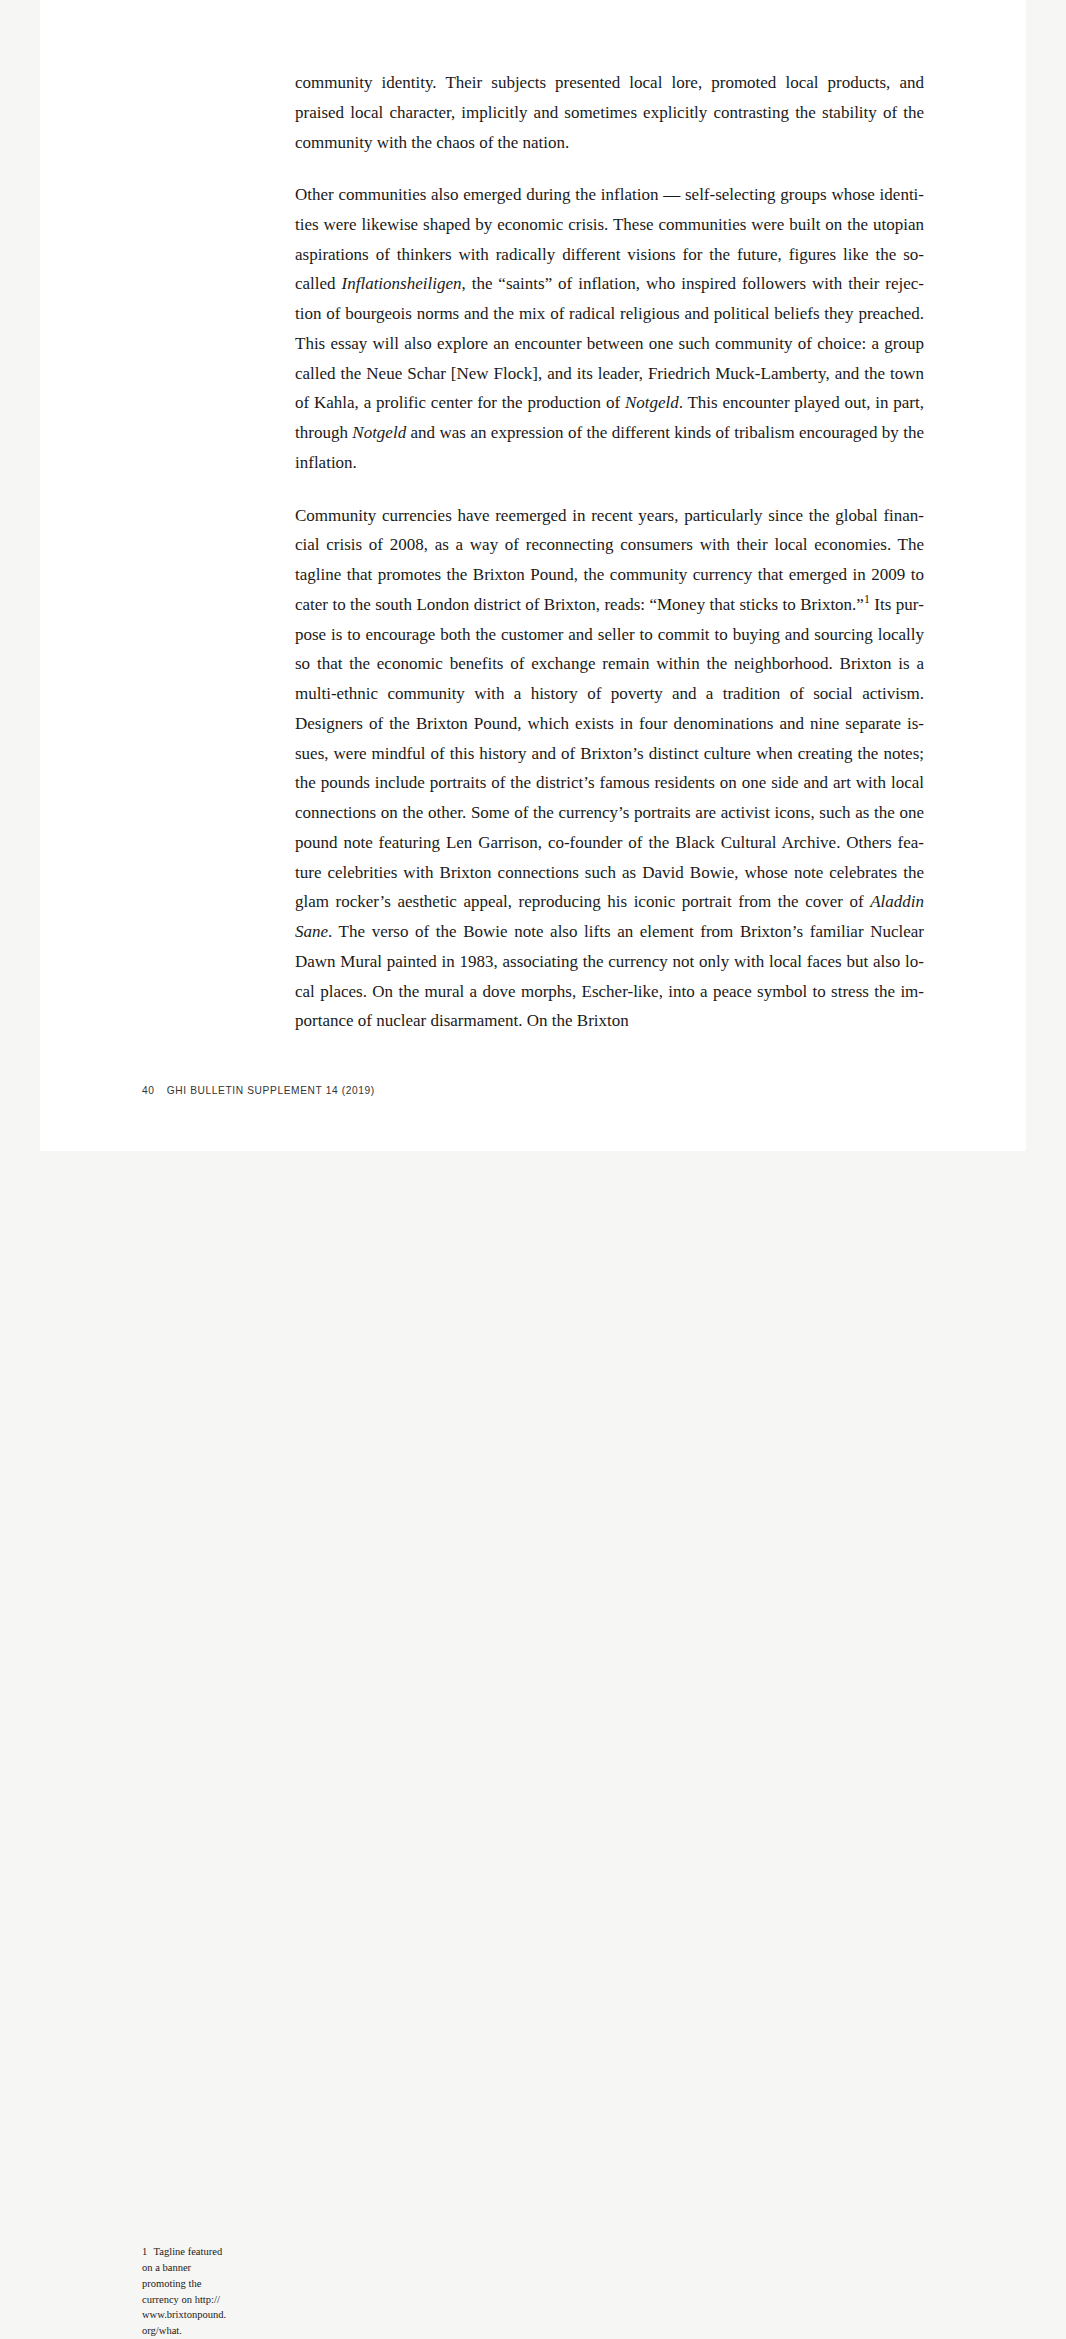community identity. Their subjects presented local lore, promoted local products, and praised local character, implicitly and sometimes explicitly contrasting the stability of the community with the chaos of the nation.
Other communities also emerged during the inflation — self-selecting groups whose identities were likewise shaped by economic crisis. These communities were built on the utopian aspirations of thinkers with radically different visions for the future, figures like the so-called Inflationsheiligen, the “saints” of inflation, who inspired followers with their rejection of bourgeois norms and the mix of radical religious and political beliefs they preached. This essay will also explore an encounter between one such community of choice: a group called the Neue Schar [New Flock], and its leader, Friedrich Muck-Lamberty, and the town of Kahla, a prolific center for the production of Notgeld. This encounter played out, in part, through Notgeld and was an expression of the different kinds of tribalism encouraged by the inflation.
Community currencies have reemerged in recent years, particularly since the global financial crisis of 2008, as a way of reconnecting consumers with their local economies. The tagline that promotes the Brixton Pound, the community currency that emerged in 2009 to cater to the south London district of Brixton, reads: “Money that sticks to Brixton.”1 Its purpose is to encourage both the customer and seller to commit to buying and sourcing locally so that the economic benefits of exchange remain within the neighborhood. Brixton is a multi-ethnic community with a history of poverty and a tradition of social activism. Designers of the Brixton Pound, which exists in four denominations and nine separate issues, were mindful of this history and of Brixton’s distinct culture when creating the notes; the pounds include portraits of the district’s famous residents on one side and art with local connections on the other. Some of the currency’s portraits are activist icons, such as the one pound note featuring Len Garrison, co-founder of the Black Cultural Archive. Others feature celebrities with Brixton connections such as David Bowie, whose note celebrates the glam rocker’s aesthetic appeal, reproducing his iconic portrait from the cover of Aladdin Sane. The verso of the Bowie note also lifts an element from Brixton’s familiar Nuclear Dawn Mural painted in 1983, associating the currency not only with local faces but also local places. On the mural a dove morphs, Escher-like, into a peace symbol to stress the importance of nuclear disarmament. On the Brixton
1 Tagline featured on a banner promoting the currency on http://www.brixtonpound.org/what.
40 GHI BULLETIN SUPPLEMENT 14 (2019)